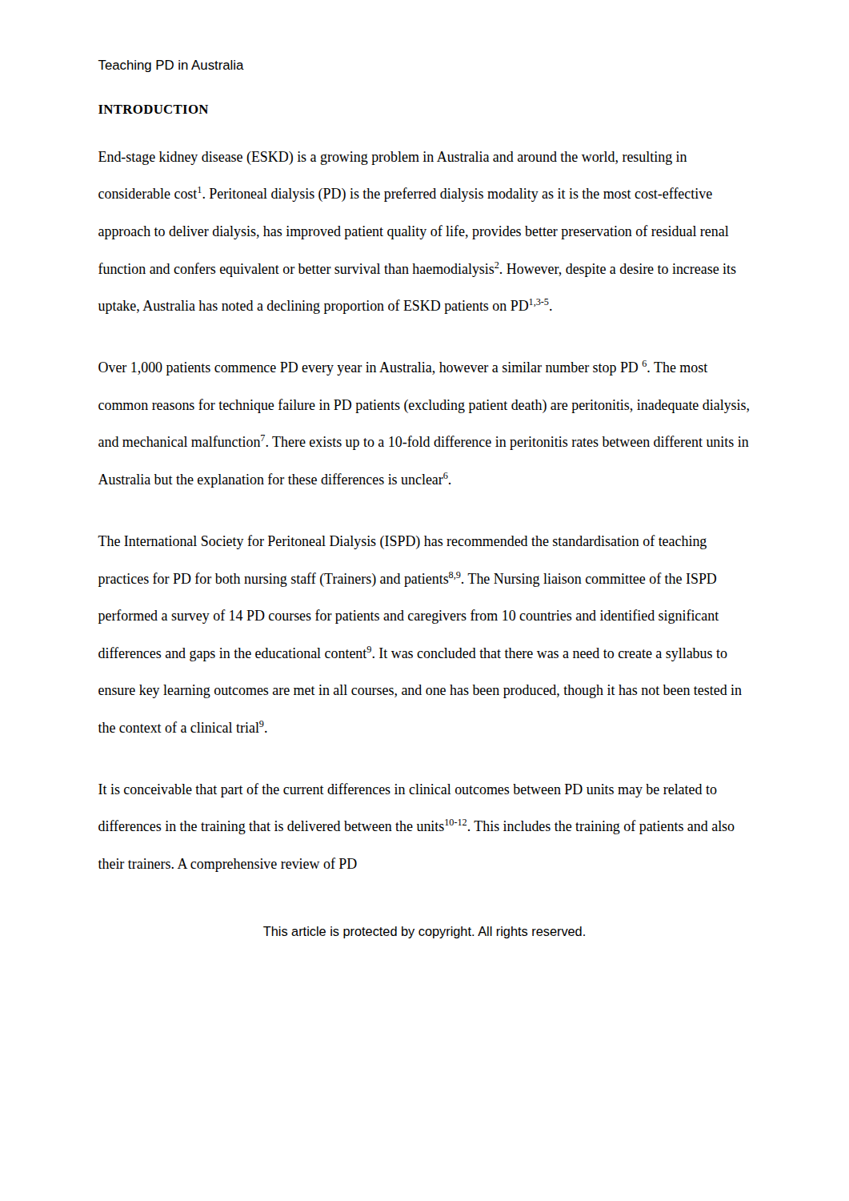Teaching PD in Australia
INTRODUCTION
End-stage kidney disease (ESKD) is a growing problem in Australia and around the world, resulting in considerable cost1. Peritoneal dialysis (PD) is the preferred dialysis modality as it is the most cost-effective approach to deliver dialysis, has improved patient quality of life, provides better preservation of residual renal function and confers equivalent or better survival than haemodialysis2. However, despite a desire to increase its uptake, Australia has noted a declining proportion of ESKD patients on PD1,3-5.
Over 1,000 patients commence PD every year in Australia, however a similar number stop PD 6. The most common reasons for technique failure in PD patients (excluding patient death) are peritonitis, inadequate dialysis, and mechanical malfunction7. There exists up to a 10-fold difference in peritonitis rates between different units in Australia but the explanation for these differences is unclear6.
The International Society for Peritoneal Dialysis (ISPD) has recommended the standardisation of teaching practices for PD for both nursing staff (Trainers) and patients8,9. The Nursing liaison committee of the ISPD performed a survey of 14 PD courses for patients and caregivers from 10 countries and identified significant differences and gaps in the educational content9. It was concluded that there was a need to create a syllabus to ensure key learning outcomes are met in all courses, and one has been produced, though it has not been tested in the context of a clinical trial9.
It is conceivable that part of the current differences in clinical outcomes between PD units may be related to differences in the training that is delivered between the units10-12. This includes the training of patients and also their trainers. A comprehensive review of PD
This article is protected by copyright. All rights reserved.